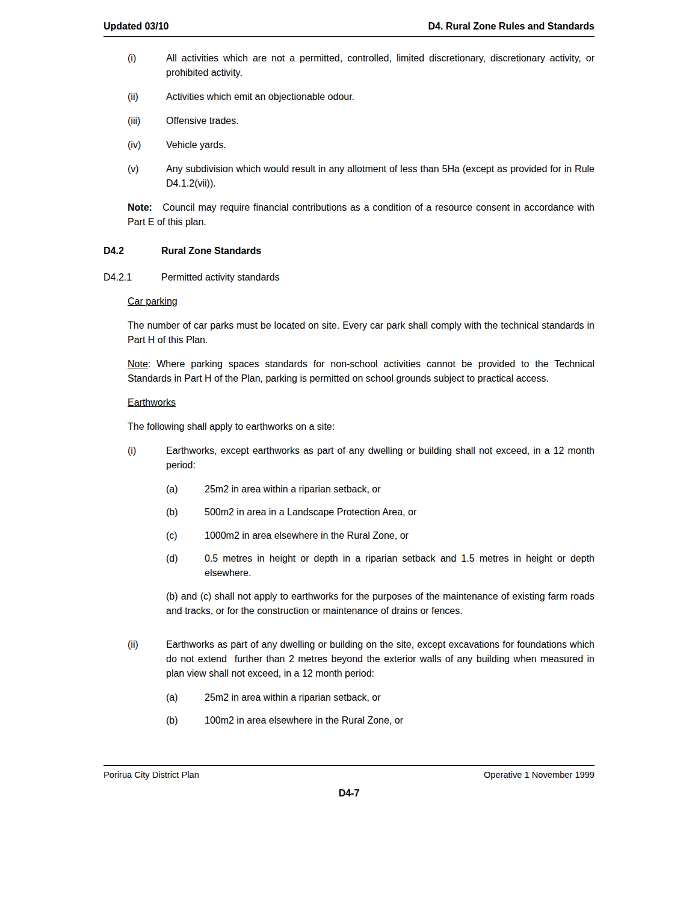Updated 03/10
D4. Rural Zone Rules and Standards
(i)
All activities which are not a permitted, controlled, limited discretionary, discretionary activity, or prohibited activity.
(ii)
Activities which emit an objectionable odour.
(iii)
Offensive trades.
(iv)
Vehicle yards.
(v)
Any subdivision which would result in any allotment of less than 5Ha (except as provided for in Rule D4.1.2(vii)).
Note: Council may require financial contributions as a condition of a resource consent in accordance with Part E of this plan.
D4.2
Rural Zone Standards
D4.2.1
Permitted activity standards
Car parking
The number of car parks must be located on site. Every car park shall comply with the technical standards in Part H of this Plan.
Note: Where parking spaces standards for non-school activities cannot be provided to the Technical Standards in Part H of the Plan, parking is permitted on school grounds subject to practical access.
Earthworks
The following shall apply to earthworks on a site:
(i)
Earthworks, except earthworks as part of any dwelling or building shall not exceed, in a 12 month period:
(a)
25m2 in area within a riparian setback, or
(b)
500m2 in area in a Landscape Protection Area, or
(c)
1000m2 in area elsewhere in the Rural Zone, or
(d)
0.5 metres in height or depth in a riparian setback and 1.5 metres in height or depth elsewhere.
(b) and (c) shall not apply to earthworks for the purposes of the maintenance of existing farm roads and tracks, or for the construction or maintenance of drains or fences.
(ii)
Earthworks as part of any dwelling or building on the site, except excavations for foundations which do not extend further than 2 metres beyond the exterior walls of any building when measured in plan view shall not exceed, in a 12 month period:
(a)
25m2 in area within a riparian setback, or
(b)
100m2 in area elsewhere in the Rural Zone, or
Porirua City District Plan
Operative 1 November 1999
D4-7